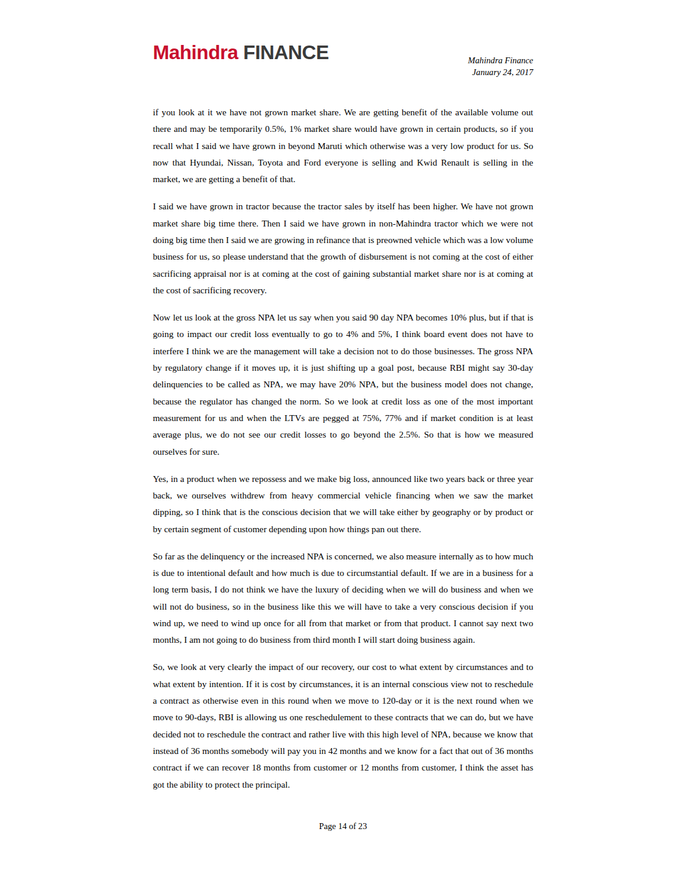Mahindra FINANCE
Mahindra Finance
January 24, 2017
if you look at it we have not grown market share. We are getting benefit of the available volume out there and may be temporarily 0.5%, 1% market share would have grown in certain products, so if you recall what I said we have grown in beyond Maruti which otherwise was a very low product for us. So now that Hyundai, Nissan, Toyota and Ford everyone is selling and Kwid Renault is selling in the market, we are getting a benefit of that.
I said we have grown in tractor because the tractor sales by itself has been higher. We have not grown market share big time there. Then I said we have grown in non-Mahindra tractor which we were not doing big time then I said we are growing in refinance that is preowned vehicle which was a low volume business for us, so please understand that the growth of disbursement is not coming at the cost of either sacrificing appraisal nor is at coming at the cost of gaining substantial market share nor is at coming at the cost of sacrificing recovery.
Now let us look at the gross NPA let us say when you said 90 day NPA becomes 10% plus, but if that is going to impact our credit loss eventually to go to 4% and 5%, I think board event does not have to interfere I think we are the management will take a decision not to do those businesses. The gross NPA by regulatory change if it moves up, it is just shifting up a goal post, because RBI might say 30-day delinquencies to be called as NPA, we may have 20% NPA, but the business model does not change, because the regulator has changed the norm. So we look at credit loss as one of the most important measurement for us and when the LTVs are pegged at 75%, 77% and if market condition is at least average plus, we do not see our credit losses to go beyond the 2.5%. So that is how we measured ourselves for sure.
Yes, in a product when we repossess and we make big loss, announced like two years back or three year back, we ourselves withdrew from heavy commercial vehicle financing when we saw the market dipping, so I think that is the conscious decision that we will take either by geography or by product or by certain segment of customer depending upon how things pan out there.
So far as the delinquency or the increased NPA is concerned, we also measure internally as to how much is due to intentional default and how much is due to circumstantial default. If we are in a business for a long term basis, I do not think we have the luxury of deciding when we will do business and when we will not do business, so in the business like this we will have to take a very conscious decision if you wind up, we need to wind up once for all from that market or from that product. I cannot say next two months, I am not going to do business from third month I will start doing business again.
So, we look at very clearly the impact of our recovery, our cost to what extent by circumstances and to what extent by intention. If it is cost by circumstances, it is an internal conscious view not to reschedule a contract as otherwise even in this round when we move to 120-day or it is the next round when we move to 90-days, RBI is allowing us one reschedulement to these contracts that we can do, but we have decided not to reschedule the contract and rather live with this high level of NPA, because we know that instead of 36 months somebody will pay you in 42 months and we know for a fact that out of 36 months contract if we can recover 18 months from customer or 12 months from customer, I think the asset has got the ability to protect the principal.
Page 14 of 23